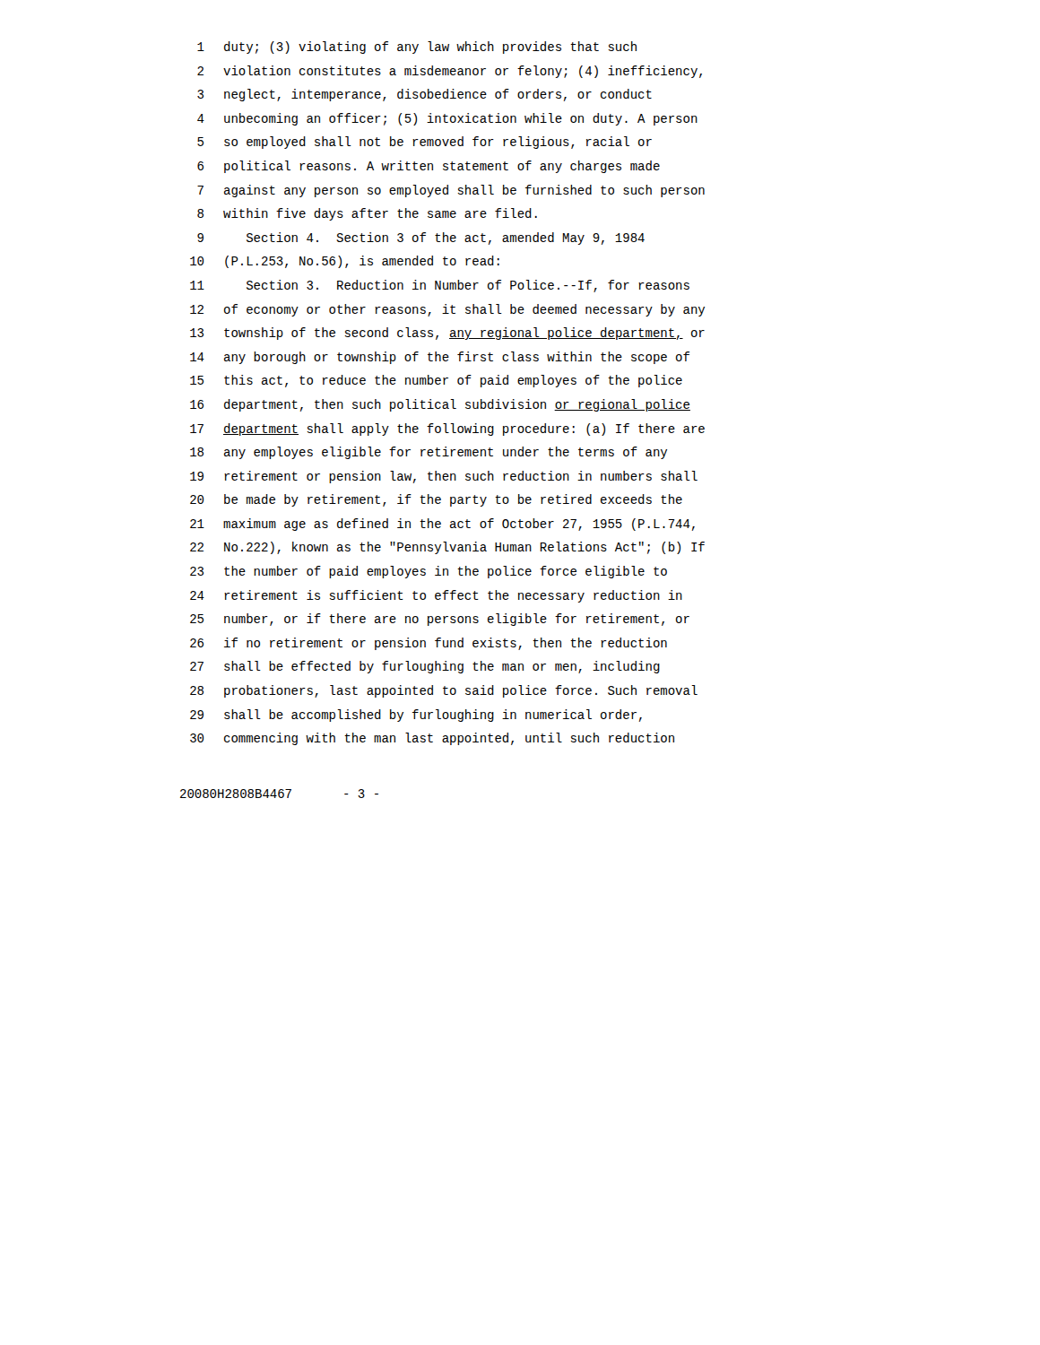duty; (3) violating of any law which provides that such
violation constitutes a misdemeanor or felony; (4) inefficiency,
neglect, intemperance, disobedience of orders, or conduct
unbecoming an officer; (5) intoxication while on duty. A person
so employed shall not be removed for religious, racial or
political reasons. A written statement of any charges made
against any person so employed shall be furnished to such person
within five days after the same are filed.
Section 4. Section 3 of the act, amended May 9, 1984
(P.L.253, No.56), is amended to read:
Section 3. Reduction in Number of Police.--If, for reasons
of economy or other reasons, it shall be deemed necessary by any
township of the second class, any regional police department, or
any borough or township of the first class within the scope of
this act, to reduce the number of paid employes of the police
department, then such political subdivision or regional police
department shall apply the following procedure: (a) If there are
any employes eligible for retirement under the terms of any
retirement or pension law, then such reduction in numbers shall
be made by retirement, if the party to be retired exceeds the
maximum age as defined in the act of October 27, 1955 (P.L.744,
No.222), known as the "Pennsylvania Human Relations Act"; (b) If
the number of paid employes in the police force eligible to
retirement is sufficient to effect the necessary reduction in
number, or if there are no persons eligible for retirement, or
if no retirement or pension fund exists, then the reduction
shall be effected by furloughing the man or men, including
probationers, last appointed to said police force. Such removal
shall be accomplished by furloughing in numerical order,
commencing with the man last appointed, until such reduction
20080H2808B4467 - 3 -